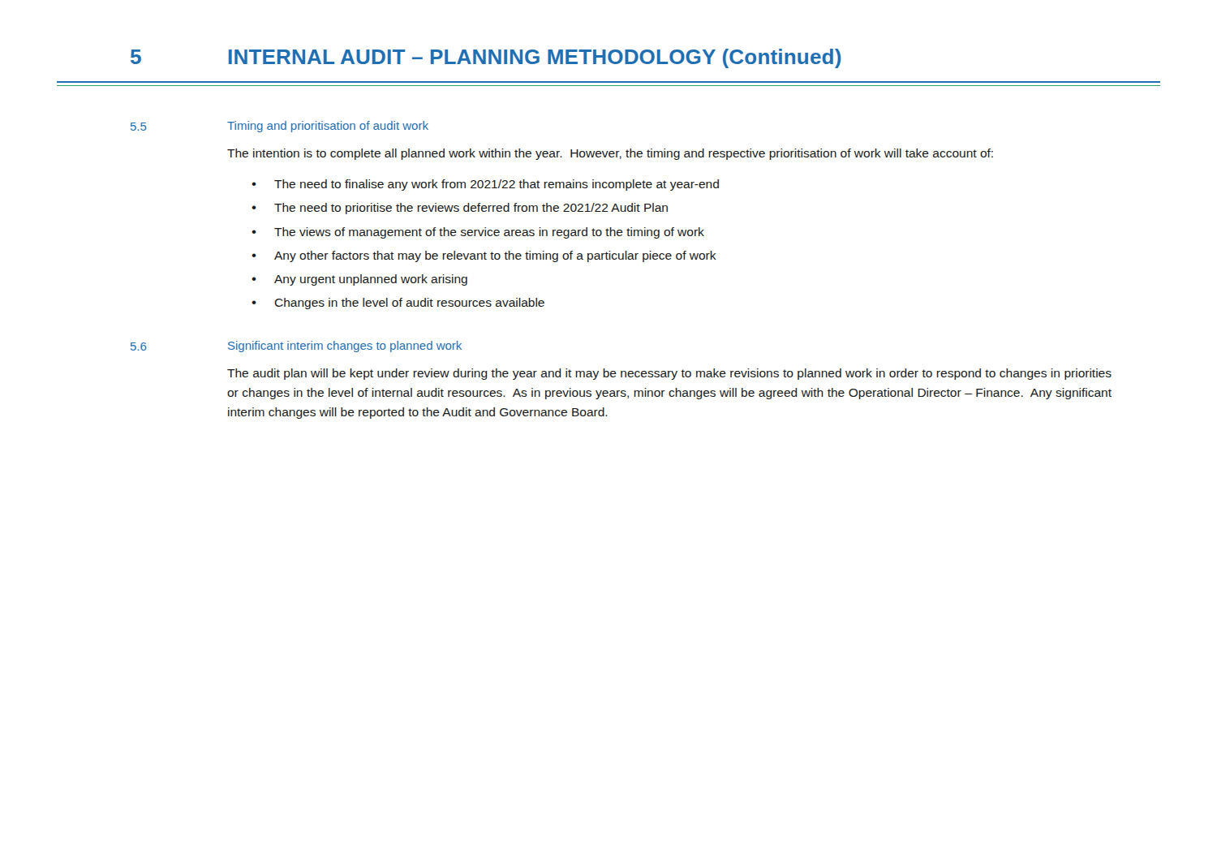5
INTERNAL AUDIT – PLANNING METHODOLOGY (Continued)
5.5
Timing and prioritisation of audit work
The intention is to complete all planned work within the year. However, the timing and respective prioritisation of work will take account of:
The need to finalise any work from 2021/22 that remains incomplete at year-end
The need to prioritise the reviews deferred from the 2021/22 Audit Plan
The views of management of the service areas in regard to the timing of work
Any other factors that may be relevant to the timing of a particular piece of work
Any urgent unplanned work arising
Changes in the level of audit resources available
5.6
Significant interim changes to planned work
The audit plan will be kept under review during the year and it may be necessary to make revisions to planned work in order to respond to changes in priorities or changes in the level of internal audit resources. As in previous years, minor changes will be agreed with the Operational Director – Finance. Any significant interim changes will be reported to the Audit and Governance Board.